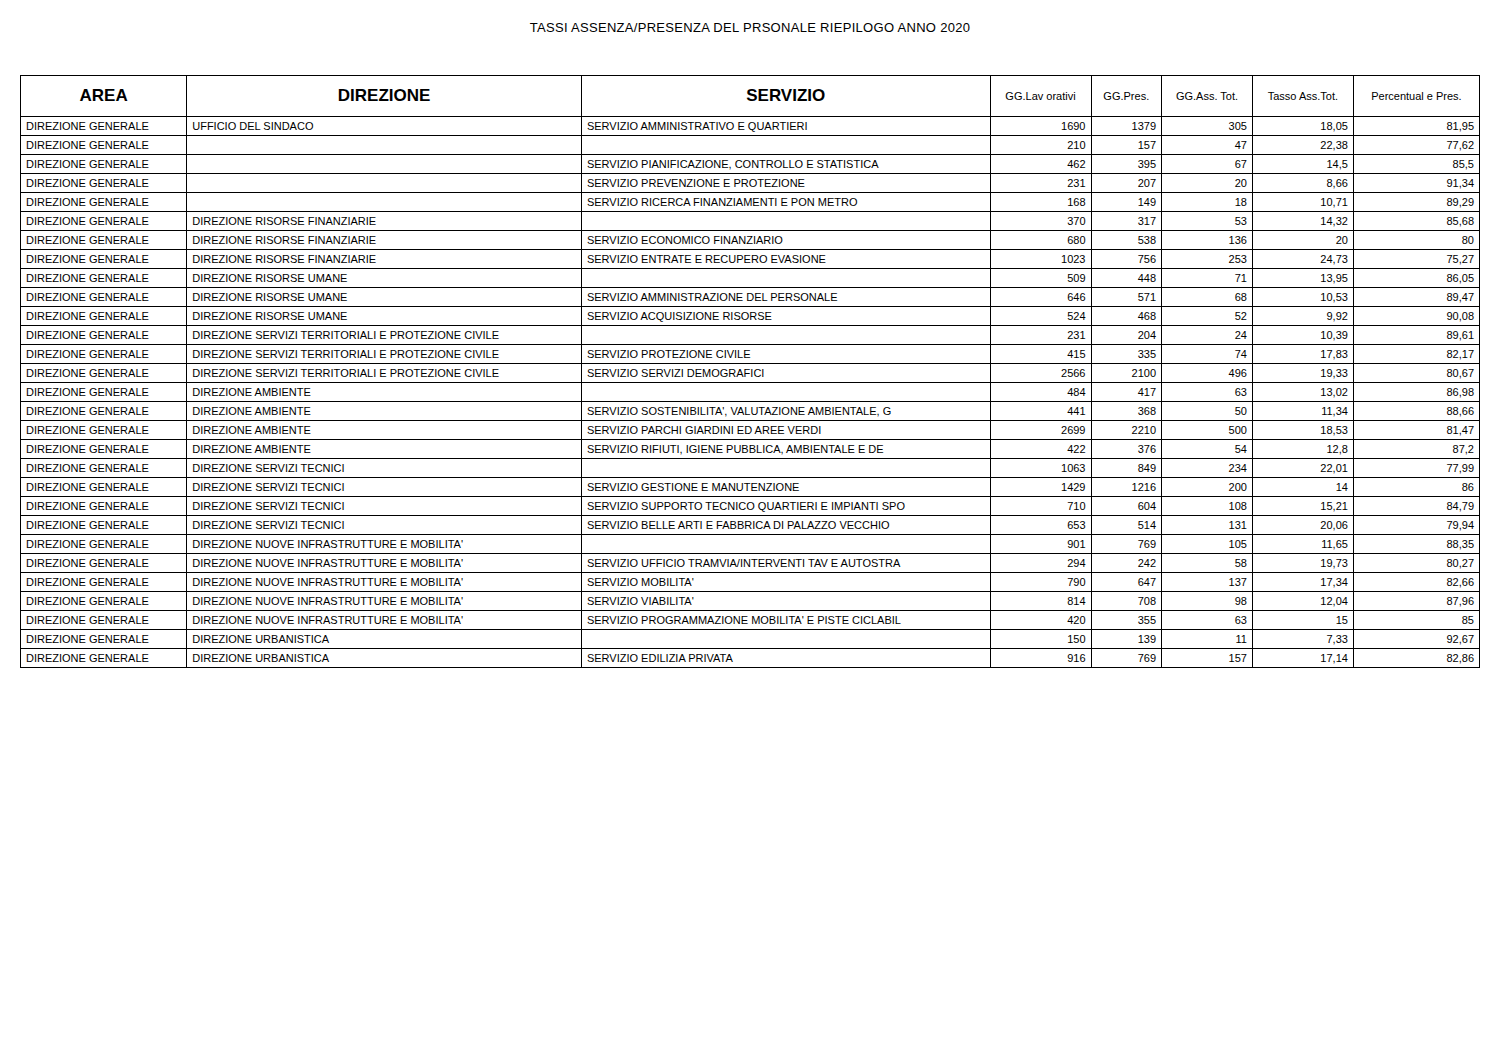TASSI ASSENZA/PRESENZA DEL PRSONALE RIEPILOGO ANNO 2020
| AREA | DIREZIONE | SERVIZIO | GG.Lav orativi | GG.Pres. | GG.Ass. Tot. | Tasso Ass.Tot. | Percentual e Pres. |
| --- | --- | --- | --- | --- | --- | --- | --- |
| DIREZIONE GENERALE | UFFICIO DEL SINDACO | SERVIZIO AMMINISTRATIVO E QUARTIERI | 1690 | 1379 | 305 | 18,05 | 81,95 |
| DIREZIONE GENERALE | | | 210 | 157 | 47 | 22,38 | 77,62 |
| DIREZIONE GENERALE | | SERVIZIO PIANIFICAZIONE, CONTROLLO E STATISTICA | 462 | 395 | 67 | 14,5 | 85,5 |
| DIREZIONE GENERALE | | SERVIZIO PREVENZIONE E PROTEZIONE | 231 | 207 | 20 | 8,66 | 91,34 |
| DIREZIONE GENERALE | | SERVIZIO RICERCA FINANZIAMENTI E PON METRO | 168 | 149 | 18 | 10,71 | 89,29 |
| DIREZIONE GENERALE | DIREZIONE RISORSE FINANZIARIE | | 370 | 317 | 53 | 14,32 | 85,68 |
| DIREZIONE GENERALE | DIREZIONE RISORSE FINANZIARIE | SERVIZIO ECONOMICO FINANZIARIO | 680 | 538 | 136 | 20 | 80 |
| DIREZIONE GENERALE | DIREZIONE RISORSE FINANZIARIE | SERVIZIO ENTRATE E RECUPERO EVASIONE | 1023 | 756 | 253 | 24,73 | 75,27 |
| DIREZIONE GENERALE | DIREZIONE RISORSE UMANE | | 509 | 448 | 71 | 13,95 | 86,05 |
| DIREZIONE GENERALE | DIREZIONE RISORSE UMANE | SERVIZIO AMMINISTRAZIONE DEL PERSONALE | 646 | 571 | 68 | 10,53 | 89,47 |
| DIREZIONE GENERALE | DIREZIONE RISORSE UMANE | SERVIZIO ACQUISIZIONE RISORSE | 524 | 468 | 52 | 9,92 | 90,08 |
| DIREZIONE GENERALE | DIREZIONE SERVIZI TERRITORIALI E PROTEZIONE CIVILE | | 231 | 204 | 24 | 10,39 | 89,61 |
| DIREZIONE GENERALE | DIREZIONE SERVIZI TERRITORIALI E PROTEZIONE CIVILE | SERVIZIO PROTEZIONE CIVILE | 415 | 335 | 74 | 17,83 | 82,17 |
| DIREZIONE GENERALE | DIREZIONE SERVIZI TERRITORIALI E PROTEZIONE CIVILE | SERVIZIO SERVIZI DEMOGRAFICI | 2566 | 2100 | 496 | 19,33 | 80,67 |
| DIREZIONE GENERALE | DIREZIONE AMBIENTE | | 484 | 417 | 63 | 13,02 | 86,98 |
| DIREZIONE GENERALE | DIREZIONE AMBIENTE | SERVIZIO SOSTENIBILITA', VALUTAZIONE AMBIENTALE, G | 441 | 368 | 50 | 11,34 | 88,66 |
| DIREZIONE GENERALE | DIREZIONE AMBIENTE | SERVIZIO PARCHI GIARDINI ED AREE VERDI | 2699 | 2210 | 500 | 18,53 | 81,47 |
| DIREZIONE GENERALE | DIREZIONE AMBIENTE | SERVIZIO RIFIUTI, IGIENE PUBBLICA, AMBIENTALE E DE | 422 | 376 | 54 | 12,8 | 87,2 |
| DIREZIONE GENERALE | DIREZIONE SERVIZI TECNICI | | 1063 | 849 | 234 | 22,01 | 77,99 |
| DIREZIONE GENERALE | DIREZIONE SERVIZI TECNICI | SERVIZIO GESTIONE E MANUTENZIONE | 1429 | 1216 | 200 | 14 | 86 |
| DIREZIONE GENERALE | DIREZIONE SERVIZI TECNICI | SERVIZIO SUPPORTO TECNICO QUARTIERI E IMPIANTI SPO | 710 | 604 | 108 | 15,21 | 84,79 |
| DIREZIONE GENERALE | DIREZIONE SERVIZI TECNICI | SERVIZIO BELLE ARTI E FABBRICA DI PALAZZO VECCHIO | 653 | 514 | 131 | 20,06 | 79,94 |
| DIREZIONE GENERALE | DIREZIONE NUOVE INFRASTRUTTURE E MOBILITA' | | 901 | 769 | 105 | 11,65 | 88,35 |
| DIREZIONE GENERALE | DIREZIONE NUOVE INFRASTRUTTURE E MOBILITA' | SERVIZIO UFFICIO TRAMVIA/INTERVENTI TAV E AUTOSTRA | 294 | 242 | 58 | 19,73 | 80,27 |
| DIREZIONE GENERALE | DIREZIONE NUOVE INFRASTRUTTURE E MOBILITA' | SERVIZIO MOBILITA' | 790 | 647 | 137 | 17,34 | 82,66 |
| DIREZIONE GENERALE | DIREZIONE NUOVE INFRASTRUTTURE E MOBILITA' | SERVIZIO VIABILITA' | 814 | 708 | 98 | 12,04 | 87,96 |
| DIREZIONE GENERALE | DIREZIONE NUOVE INFRASTRUTTURE E MOBILITA' | SERVIZIO PROGRAMMAZIONE MOBILITA' E PISTE CICLABIL | 420 | 355 | 63 | 15 | 85 |
| DIREZIONE GENERALE | DIREZIONE URBANISTICA | | 150 | 139 | 11 | 7,33 | 92,67 |
| DIREZIONE GENERALE | DIREZIONE URBANISTICA | SERVIZIO EDILIZIA PRIVATA | 916 | 769 | 157 | 17,14 | 82,86 |